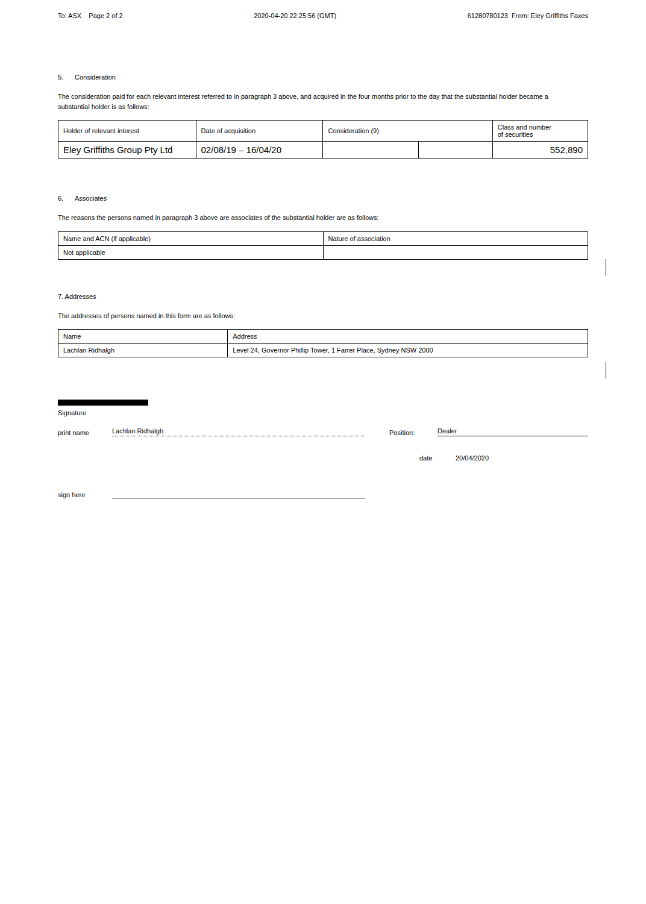To: ASX Page 2 of 2
2020-04-20 22:25:56 (GMT)
61280780123 From: Eley Griffiths Faxes
5. Consideration
The consideration paid for each relevant interest referred to in paragraph 3 above, and acquired in the four months prior to the day that the substantial holder became a substantial holder is as follows:
| Holder of relevant interest | Date of acquisition | Consideration (9) | Class and number of securities |
| --- | --- | --- | --- |
| Eley Griffiths Group Pty Ltd | 02/08/19 – 16/04/20 | | | 552,890 |
6. Associates
The reasons the persons named in paragraph 3 above are associates of the substantial holder are as follows:
| Name and ACN (if applicable) | Nature of association |
| --- | --- |
| Not applicable | |
7. Addresses
The addresses of persons named in this form are as follows:
| Name | Address |
| --- | --- |
| Lachlan Ridhalgh | Level 24, Governor Phillip Tower, 1 Farrer Place, Sydney NSW 2000 |
Signature
print name
Lachlan Ridhalgh
Position:
Dealer
date
20/04/2020
sign here